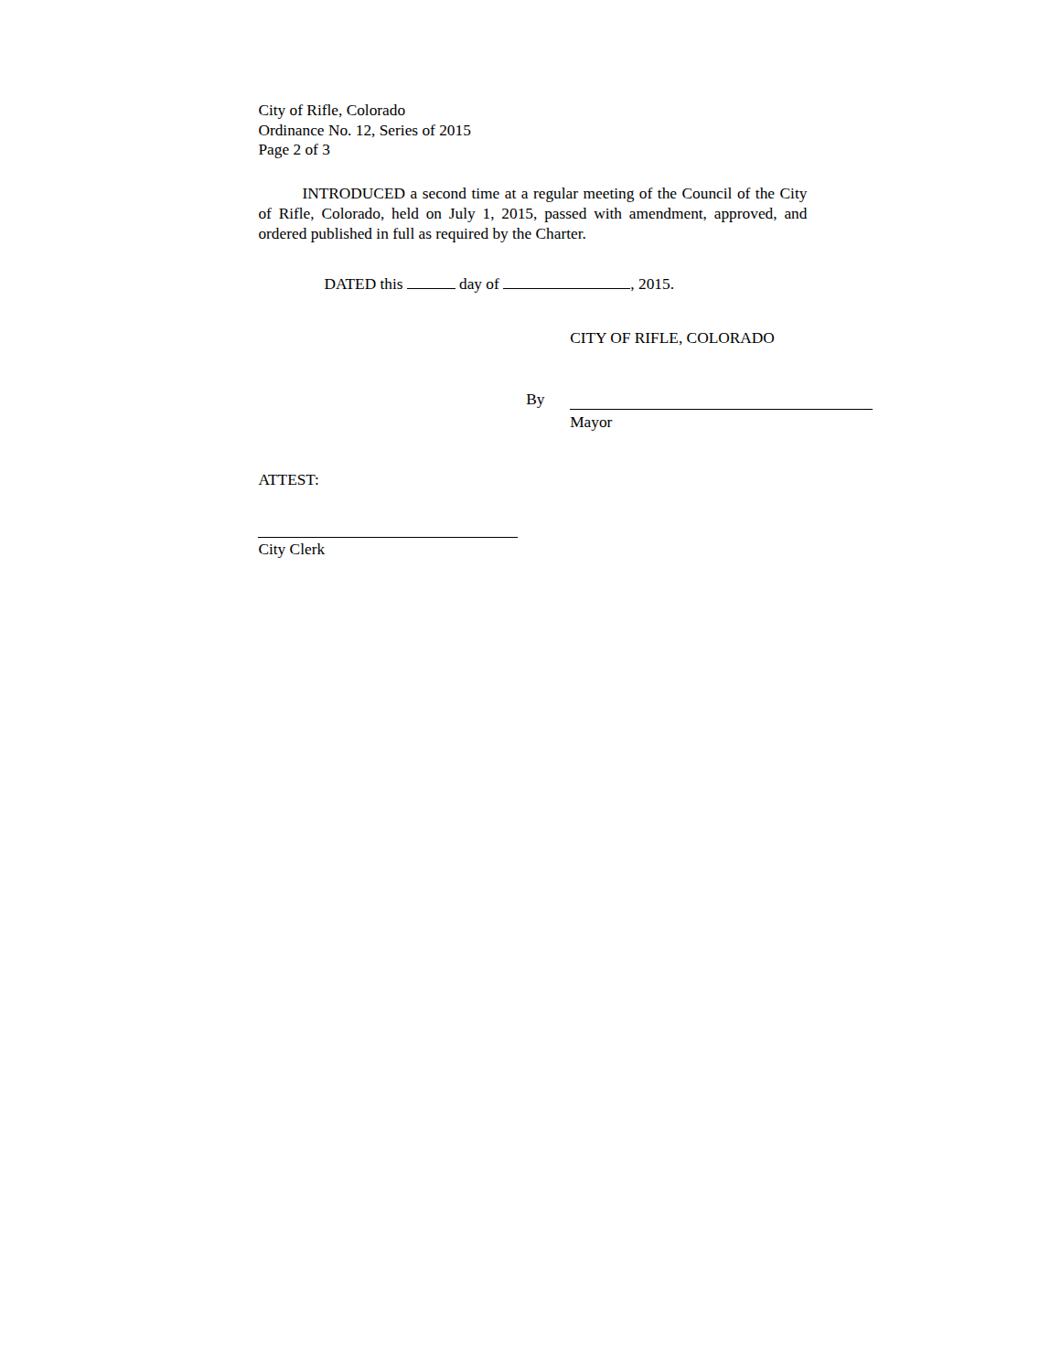City of Rifle, Colorado
Ordinance No. 12, Series of 2015
Page 2 of 3
INTRODUCED a second time at a regular meeting of the Council of the City of Rifle, Colorado, held on July 1, 2015, passed with amendment, approved, and ordered published in full as required by the Charter.
DATED this day of , 2015.
CITY OF RIFLE, COLORADO
By
Mayor
ATTEST:
City Clerk